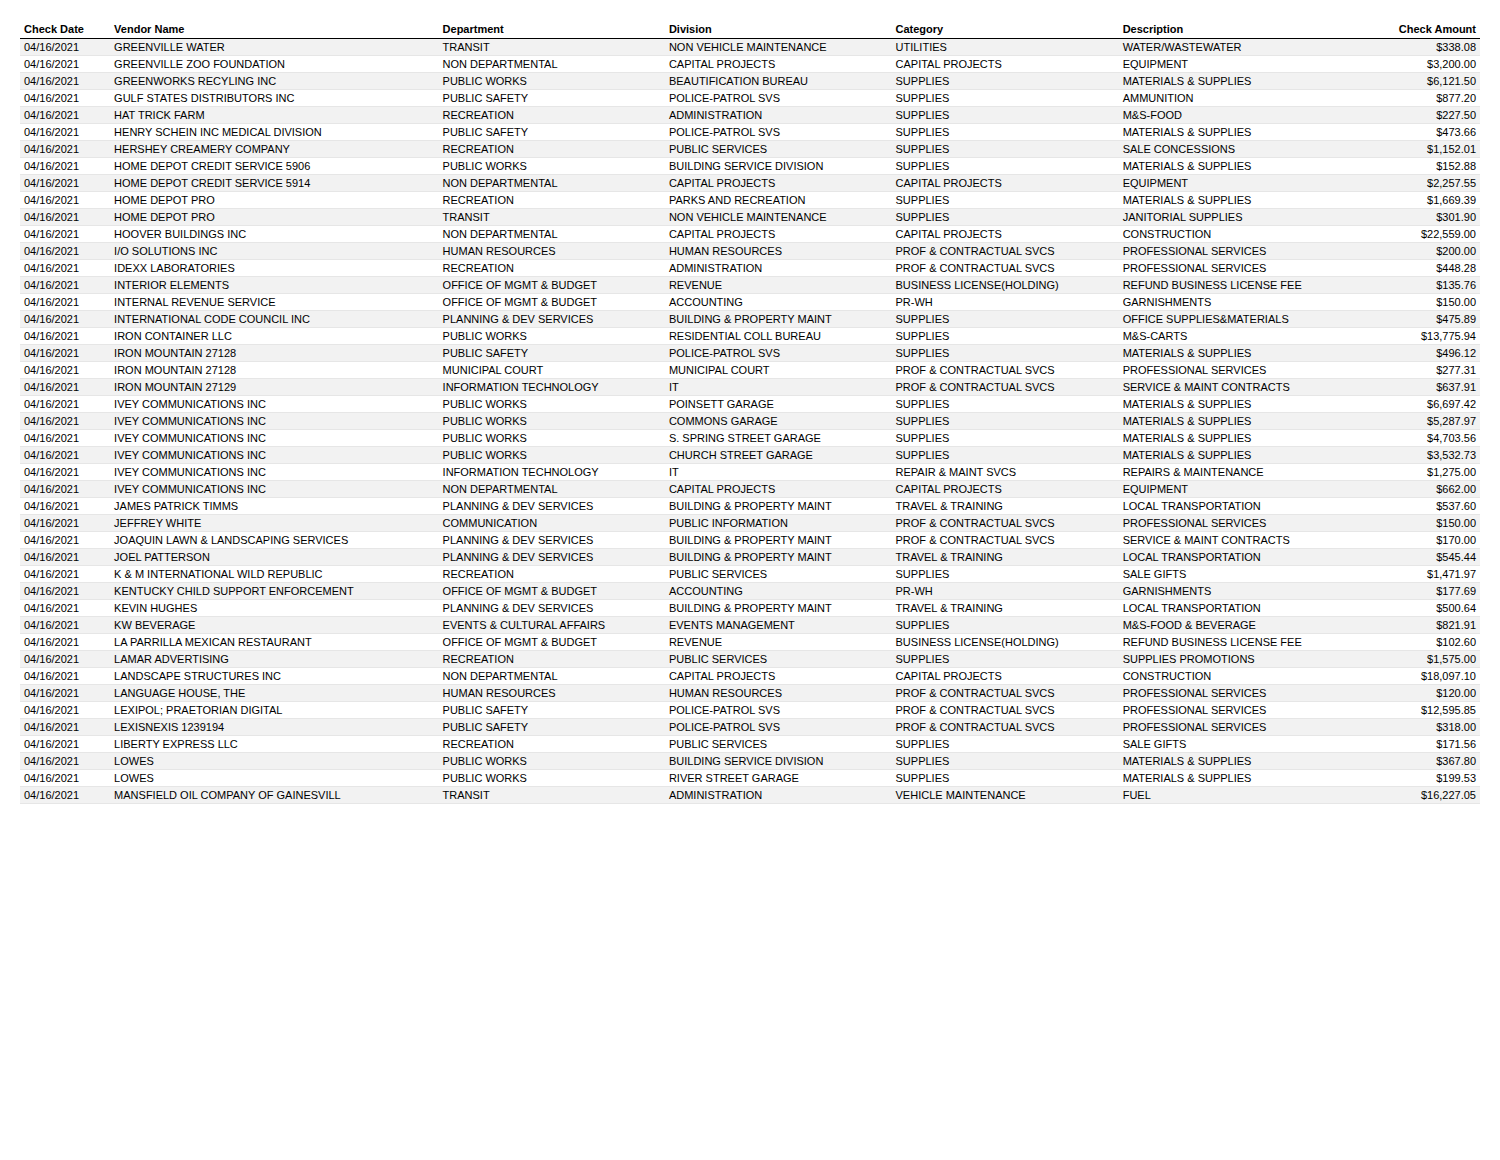Check Register Detail
| Check Date | Vendor Name | Department | Division | Category | Description | Check Amount |
| --- | --- | --- | --- | --- | --- | --- |
| 04/16/2021 | GREENVILLE WATER | TRANSIT | NON VEHICLE MAINTENANCE | UTILITIES | WATER/WASTEWATER | $338.08 |
| 04/16/2021 | GREENVILLE ZOO FOUNDATION | NON DEPARTMENTAL | CAPITAL PROJECTS | CAPITAL PROJECTS | EQUIPMENT | $3,200.00 |
| 04/16/2021 | GREENWORKS RECYLING INC | PUBLIC WORKS | BEAUTIFICATION BUREAU | SUPPLIES | MATERIALS & SUPPLIES | $6,121.50 |
| 04/16/2021 | GULF STATES DISTRIBUTORS INC | PUBLIC SAFETY | POLICE-PATROL SVS | SUPPLIES | AMMUNITION | $877.20 |
| 04/16/2021 | HAT TRICK FARM | RECREATION | ADMINISTRATION | SUPPLIES | M&S-FOOD | $227.50 |
| 04/16/2021 | HENRY SCHEIN INC MEDICAL DIVISION | PUBLIC SAFETY | POLICE-PATROL SVS | SUPPLIES | MATERIALS & SUPPLIES | $473.66 |
| 04/16/2021 | HERSHEY CREAMERY COMPANY | RECREATION | PUBLIC SERVICES | SUPPLIES | SALE CONCESSIONS | $1,152.01 |
| 04/16/2021 | HOME DEPOT CREDIT SERVICE 5906 | PUBLIC WORKS | BUILDING SERVICE DIVISION | SUPPLIES | MATERIALS & SUPPLIES | $152.88 |
| 04/16/2021 | HOME DEPOT CREDIT SERVICE 5914 | NON DEPARTMENTAL | CAPITAL PROJECTS | CAPITAL PROJECTS | EQUIPMENT | $2,257.55 |
| 04/16/2021 | HOME DEPOT PRO | RECREATION | PARKS AND RECREATION | SUPPLIES | MATERIALS & SUPPLIES | $1,669.39 |
| 04/16/2021 | HOME DEPOT PRO | TRANSIT | NON VEHICLE MAINTENANCE | SUPPLIES | JANITORIAL SUPPLIES | $301.90 |
| 04/16/2021 | HOOVER BUILDINGS INC | NON DEPARTMENTAL | CAPITAL PROJECTS | CAPITAL PROJECTS | CONSTRUCTION | $22,559.00 |
| 04/16/2021 | I/O SOLUTIONS INC | HUMAN RESOURCES | HUMAN RESOURCES | PROF & CONTRACTUAL SVCS | PROFESSIONAL SERVICES | $200.00 |
| 04/16/2021 | IDEXX LABORATORIES | RECREATION | ADMINISTRATION | PROF & CONTRACTUAL SVCS | PROFESSIONAL SERVICES | $448.28 |
| 04/16/2021 | INTERIOR ELEMENTS | OFFICE OF MGMT & BUDGET | REVENUE | BUSINESS LICENSE(HOLDING) | REFUND BUSINESS LICENSE FEE | $135.76 |
| 04/16/2021 | INTERNAL REVENUE SERVICE | OFFICE OF MGMT & BUDGET | ACCOUNTING | PR-WH | GARNISHMENTS | $150.00 |
| 04/16/2021 | INTERNATIONAL CODE COUNCIL INC | PLANNING & DEV SERVICES | BUILDING & PROPERTY MAINT | SUPPLIES | OFFICE SUPPLIES&MATERIALS | $475.89 |
| 04/16/2021 | IRON CONTAINER LLC | PUBLIC WORKS | RESIDENTIAL COLL BUREAU | SUPPLIES | M&S-CARTS | $13,775.94 |
| 04/16/2021 | IRON MOUNTAIN 27128 | PUBLIC SAFETY | POLICE-PATROL SVS | SUPPLIES | MATERIALS & SUPPLIES | $496.12 |
| 04/16/2021 | IRON MOUNTAIN 27128 | MUNICIPAL COURT | MUNICIPAL COURT | PROF & CONTRACTUAL SVCS | PROFESSIONAL SERVICES | $277.31 |
| 04/16/2021 | IRON MOUNTAIN 27129 | INFORMATION TECHNOLOGY | IT | PROF & CONTRACTUAL SVCS | SERVICE & MAINT CONTRACTS | $637.91 |
| 04/16/2021 | IVEY COMMUNICATIONS INC | PUBLIC WORKS | POINSETT GARAGE | SUPPLIES | MATERIALS & SUPPLIES | $6,697.42 |
| 04/16/2021 | IVEY COMMUNICATIONS INC | PUBLIC WORKS | COMMONS GARAGE | SUPPLIES | MATERIALS & SUPPLIES | $5,287.97 |
| 04/16/2021 | IVEY COMMUNICATIONS INC | PUBLIC WORKS | S. SPRING STREET GARAGE | SUPPLIES | MATERIALS & SUPPLIES | $4,703.56 |
| 04/16/2021 | IVEY COMMUNICATIONS INC | PUBLIC WORKS | CHURCH STREET GARAGE | SUPPLIES | MATERIALS & SUPPLIES | $3,532.73 |
| 04/16/2021 | IVEY COMMUNICATIONS INC | INFORMATION TECHNOLOGY | IT | REPAIR & MAINT SVCS | REPAIRS & MAINTENANCE | $1,275.00 |
| 04/16/2021 | IVEY COMMUNICATIONS INC | NON DEPARTMENTAL | CAPITAL PROJECTS | CAPITAL PROJECTS | EQUIPMENT | $662.00 |
| 04/16/2021 | JAMES PATRICK TIMMS | PLANNING & DEV SERVICES | BUILDING & PROPERTY MAINT | TRAVEL & TRAINING | LOCAL TRANSPORTATION | $537.60 |
| 04/16/2021 | JEFFREY WHITE | COMMUNICATION | PUBLIC INFORMATION | PROF & CONTRACTUAL SVCS | PROFESSIONAL SERVICES | $150.00 |
| 04/16/2021 | JOAQUIN LAWN & LANDSCAPING SERVICES | PLANNING & DEV SERVICES | BUILDING & PROPERTY MAINT | PROF & CONTRACTUAL SVCS | SERVICE & MAINT CONTRACTS | $170.00 |
| 04/16/2021 | JOEL PATTERSON | PLANNING & DEV SERVICES | BUILDING & PROPERTY MAINT | TRAVEL & TRAINING | LOCAL TRANSPORTATION | $545.44 |
| 04/16/2021 | K & M INTERNATIONAL WILD REPUBLIC | RECREATION | PUBLIC SERVICES | SUPPLIES | SALE GIFTS | $1,471.97 |
| 04/16/2021 | KENTUCKY CHILD SUPPORT ENFORCEMENT | OFFICE OF MGMT & BUDGET | ACCOUNTING | PR-WH | GARNISHMENTS | $177.69 |
| 04/16/2021 | KEVIN HUGHES | PLANNING & DEV SERVICES | BUILDING & PROPERTY MAINT | TRAVEL & TRAINING | LOCAL TRANSPORTATION | $500.64 |
| 04/16/2021 | KW BEVERAGE | EVENTS & CULTURAL AFFAIRS | EVENTS MANAGEMENT | SUPPLIES | M&S-FOOD & BEVERAGE | $821.91 |
| 04/16/2021 | LA PARRILLA MEXICAN RESTAURANT | OFFICE OF MGMT & BUDGET | REVENUE | BUSINESS LICENSE(HOLDING) | REFUND BUSINESS LICENSE FEE | $102.60 |
| 04/16/2021 | LAMAR ADVERTISING | RECREATION | PUBLIC SERVICES | SUPPLIES | SUPPLIES PROMOTIONS | $1,575.00 |
| 04/16/2021 | LANDSCAPE STRUCTURES INC | NON DEPARTMENTAL | CAPITAL PROJECTS | CAPITAL PROJECTS | CONSTRUCTION | $18,097.10 |
| 04/16/2021 | LANGUAGE HOUSE, THE | HUMAN RESOURCES | HUMAN RESOURCES | PROF & CONTRACTUAL SVCS | PROFESSIONAL SERVICES | $120.00 |
| 04/16/2021 | LEXIPOL; PRAETORIAN DIGITAL | PUBLIC SAFETY | POLICE-PATROL SVS | PROF & CONTRACTUAL SVCS | PROFESSIONAL SERVICES | $12,595.85 |
| 04/16/2021 | LEXISNEXIS 1239194 | PUBLIC SAFETY | POLICE-PATROL SVS | PROF & CONTRACTUAL SVCS | PROFESSIONAL SERVICES | $318.00 |
| 04/16/2021 | LIBERTY EXPRESS LLC | RECREATION | PUBLIC SERVICES | SUPPLIES | SALE GIFTS | $171.56 |
| 04/16/2021 | LOWES | PUBLIC WORKS | BUILDING SERVICE DIVISION | SUPPLIES | MATERIALS & SUPPLIES | $367.80 |
| 04/16/2021 | LOWES | PUBLIC WORKS | RIVER STREET GARAGE | SUPPLIES | MATERIALS & SUPPLIES | $199.53 |
| 04/16/2021 | MANSFIELD OIL COMPANY OF GAINESVILL | TRANSIT | ADMINISTRATION | VEHICLE MAINTENANCE | FUEL | $16,227.05 |